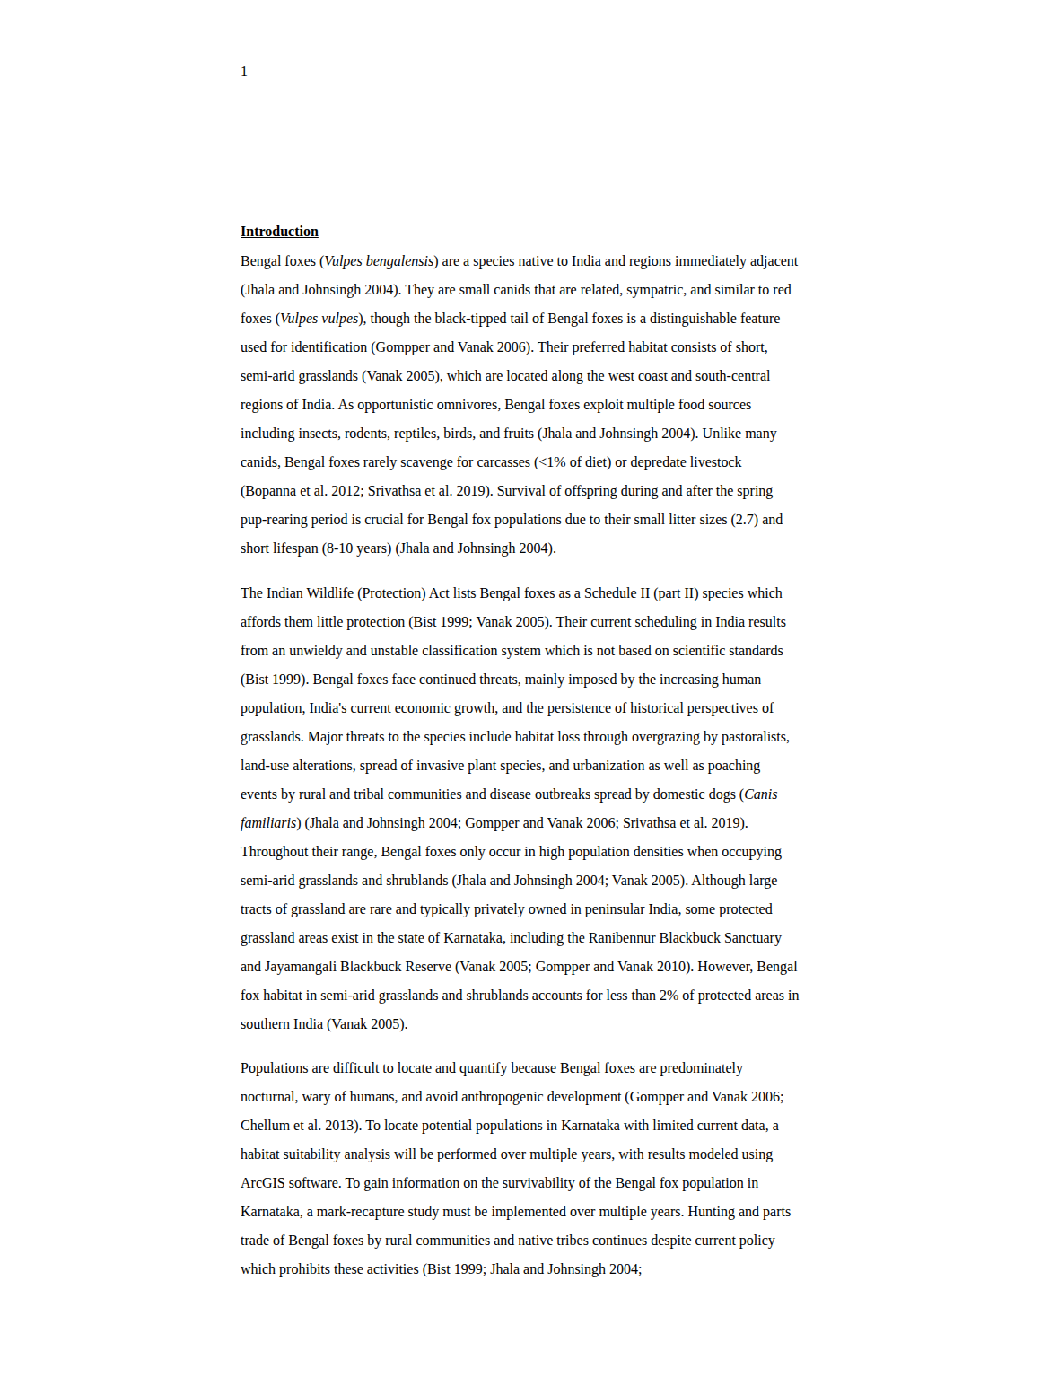1
Introduction
Bengal foxes (Vulpes bengalensis) are a species native to India and regions immediately adjacent (Jhala and Johnsingh 2004). They are small canids that are related, sympatric, and similar to red foxes (Vulpes vulpes), though the black-tipped tail of Bengal foxes is a distinguishable feature used for identification (Gompper and Vanak 2006). Their preferred habitat consists of short, semi-arid grasslands (Vanak 2005), which are located along the west coast and south-central regions of India. As opportunistic omnivores, Bengal foxes exploit multiple food sources including insects, rodents, reptiles, birds, and fruits (Jhala and Johnsingh 2004). Unlike many canids, Bengal foxes rarely scavenge for carcasses (<1% of diet) or depredate livestock (Bopanna et al. 2012; Srivathsa et al. 2019). Survival of offspring during and after the spring pup-rearing period is crucial for Bengal fox populations due to their small litter sizes (2.7) and short lifespan (8-10 years) (Jhala and Johnsingh 2004).
The Indian Wildlife (Protection) Act lists Bengal foxes as a Schedule II (part II) species which affords them little protection (Bist 1999; Vanak 2005). Their current scheduling in India results from an unwieldy and unstable classification system which is not based on scientific standards (Bist 1999). Bengal foxes face continued threats, mainly imposed by the increasing human population, India's current economic growth, and the persistence of historical perspectives of grasslands. Major threats to the species include habitat loss through overgrazing by pastoralists, land-use alterations, spread of invasive plant species, and urbanization as well as poaching events by rural and tribal communities and disease outbreaks spread by domestic dogs (Canis familiaris) (Jhala and Johnsingh 2004; Gompper and Vanak 2006; Srivathsa et al. 2019). Throughout their range, Bengal foxes only occur in high population densities when occupying semi-arid grasslands and shrublands (Jhala and Johnsingh 2004; Vanak 2005). Although large tracts of grassland are rare and typically privately owned in peninsular India, some protected grassland areas exist in the state of Karnataka, including the Ranibennur Blackbuck Sanctuary and Jayamangali Blackbuck Reserve (Vanak 2005; Gompper and Vanak 2010). However, Bengal fox habitat in semi-arid grasslands and shrublands accounts for less than 2% of protected areas in southern India (Vanak 2005).
Populations are difficult to locate and quantify because Bengal foxes are predominately nocturnal, wary of humans, and avoid anthropogenic development (Gompper and Vanak 2006; Chellum et al. 2013). To locate potential populations in Karnataka with limited current data, a habitat suitability analysis will be performed over multiple years, with results modeled using ArcGIS software. To gain information on the survivability of the Bengal fox population in Karnataka, a mark-recapture study must be implemented over multiple years. Hunting and parts trade of Bengal foxes by rural communities and native tribes continues despite current policy which prohibits these activities (Bist 1999; Jhala and Johnsingh 2004;